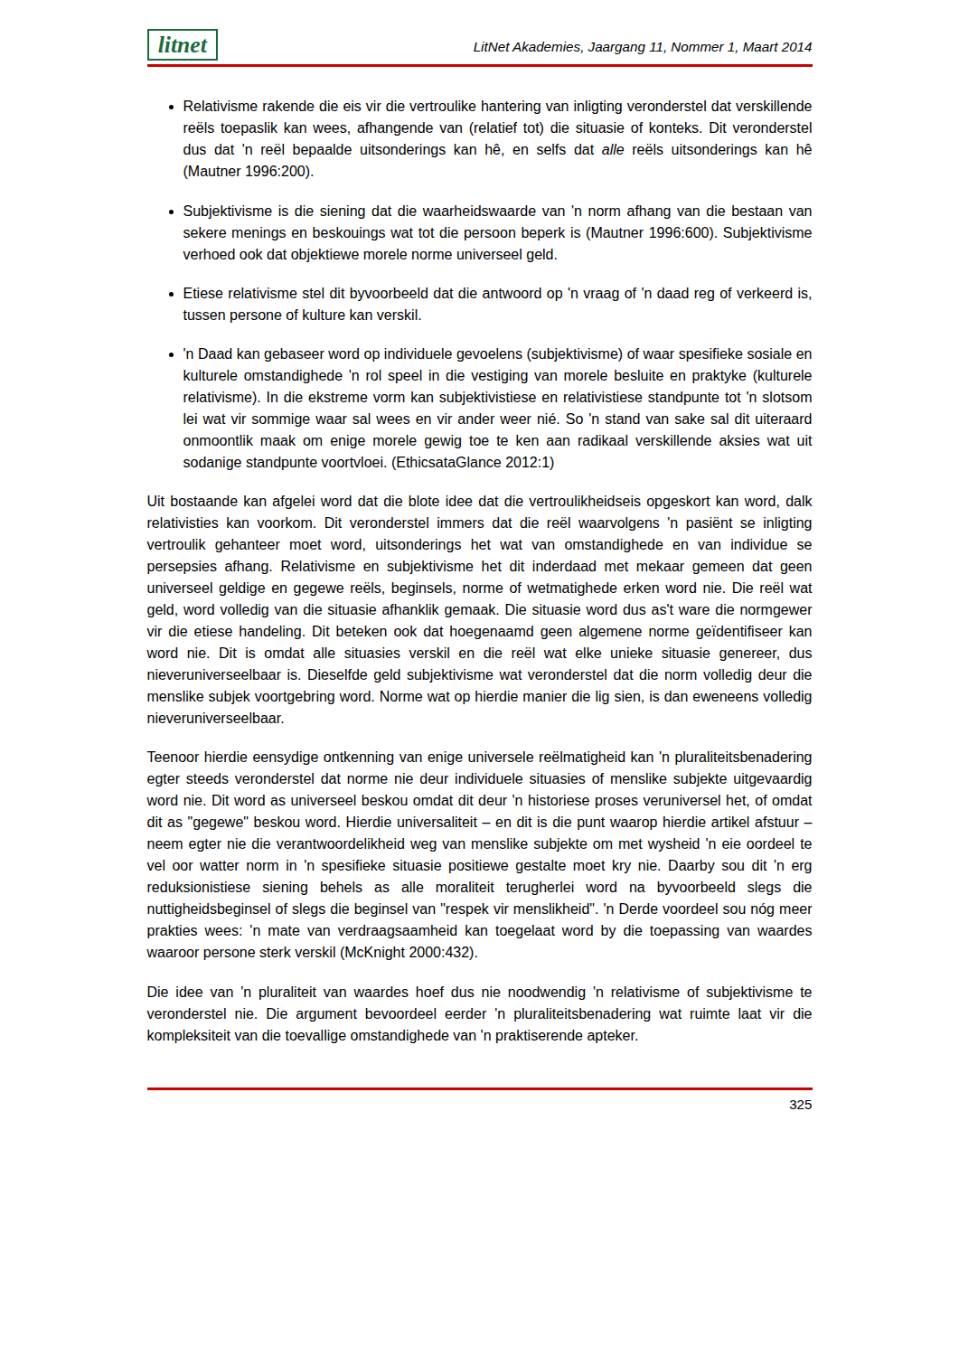litnet
LitNet Akademies, Jaargang 11, Nommer 1, Maart 2014
Relativisme rakende die eis vir die vertroulike hantering van inligting veronderstel dat verskillende reëls toepaslik kan wees, afhangende van (relatief tot) die situasie of konteks. Dit veronderstel dus dat 'n reël bepaalde uitsonderings kan hê, en selfs dat alle reëls uitsonderings kan hê (Mautner 1996:200).
Subjektivisme is die siening dat die waarheidswaarde van 'n norm afhang van die bestaan van sekere menings en beskouings wat tot die persoon beperk is (Mautner 1996:600). Subjektivisme verhoed ook dat objektiewe morele norme universeel geld.
Etiese relativisme stel dit byvoorbeeld dat die antwoord op 'n vraag of 'n daad reg of verkeerd is, tussen persone of kulture kan verskil.
'n Daad kan gebaseer word op individuele gevoelens (subjektivisme) of waar spesifieke sosiale en kulturele omstandighede 'n rol speel in die vestiging van morele besluite en praktyke (kulturele relativisme). In die ekstreme vorm kan subjektivistiese en relativistiese standpunte tot 'n slotsom lei wat vir sommige waar sal wees en vir ander weer nié. So 'n stand van sake sal dit uiteraard onmoontlik maak om enige morele gewig toe te ken aan radikaal verskillende aksies wat uit sodanige standpunte voortvloei. (EthicsataGlance 2012:1)
Uit bostaande kan afgelei word dat die blote idee dat die vertroulikheidseis opgeskort kan word, dalk relativisties kan voorkom. Dit veronderstel immers dat die reël waarvolgens 'n pasiënt se inligting vertroulik gehanteer moet word, uitsonderings het wat van omstandighede en van individue se persepsies afhang. Relativisme en subjektivisme het dit inderdaad met mekaar gemeen dat geen universeel geldige en gegewe reëls, beginsels, norme of wetmatighede erken word nie. Die reël wat geld, word volledig van die situasie afhanklik gemaak. Die situasie word dus as't ware die normgewer vir die etiese handeling. Dit beteken ook dat hoegenaamd geen algemene norme geïdentifiseer kan word nie. Dit is omdat alle situasies verskil en die reël wat elke unieke situasie genereer, dus nieveruniverseelbaar is. Dieselfde geld subjektivisme wat veronderstel dat die norm volledig deur die menslike subjek voortgebring word. Norme wat op hierdie manier die lig sien, is dan eweneens volledig nieveruniverseelbaar.
Teenoor hierdie eensydige ontkenning van enige universele reëlmatigheid kan 'n pluraliteitsbenadering egter steeds veronderstel dat norme nie deur individuele situasies of menslike subjekte uitgevaardig word nie. Dit word as universeel beskou omdat dit deur 'n historiese proses veruniversel het, of omdat dit as "gegewe" beskou word. Hierdie universaliteit – en dit is die punt waarop hierdie artikel afstuur – neem egter nie die verantwoordelikheid weg van menslike subjekte om met wysheid 'n eie oordeel te vel oor watter norm in 'n spesifieke situasie positiewe gestalte moet kry nie. Daarby sou dit 'n erg reduksionistiese siening behels as alle moraliteit terugherlei word na byvoorbeeld slegs die nuttigheidsbeginsel of slegs die beginsel van "respek vir menslikheid". 'n Derde voordeel sou nóg meer prakties wees: 'n mate van verdraagsaamheid kan toegelaat word by die toepassing van waardes waaroor persone sterk verskil (McKnight 2000:432).
Die idee van 'n pluraliteit van waardes hoef dus nie noodwendig 'n relativisme of subjektivisme te veronderstel nie. Die argument bevoordeel eerder 'n pluraliteitsbenadering wat ruimte laat vir die kompleksiteit van die toevallige omstandighede van 'n praktiserende apteker.
325